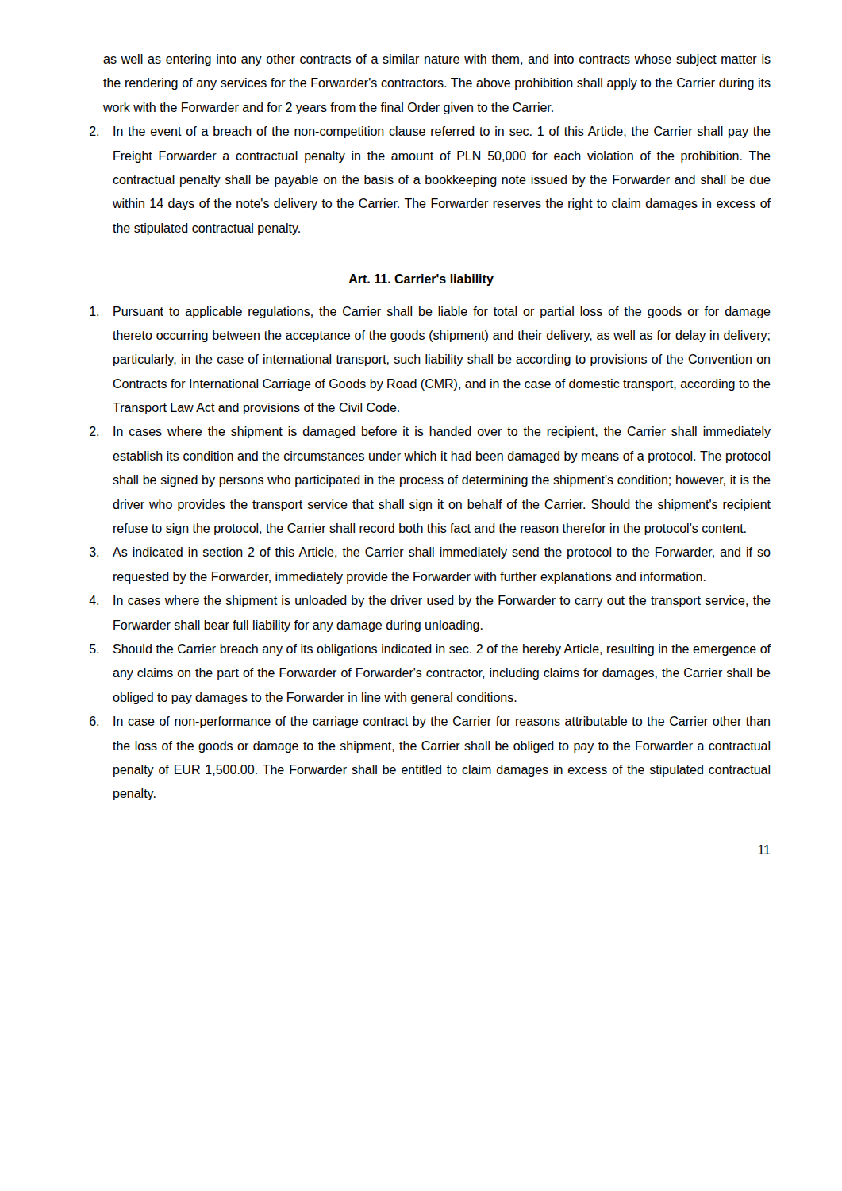as well as entering into any other contracts of a similar nature with them, and into contracts whose subject matter is the rendering of any services for the Forwarder's contractors. The above prohibition shall apply to the Carrier during its work with the Forwarder and for 2 years from the final Order given to the Carrier.
In the event of a breach of the non-competition clause referred to in sec. 1 of this Article, the Carrier shall pay the Freight Forwarder a contractual penalty in the amount of PLN 50,000 for each violation of the prohibition. The contractual penalty shall be payable on the basis of a bookkeeping note issued by the Forwarder and shall be due within 14 days of the note's delivery to the Carrier. The Forwarder reserves the right to claim damages in excess of the stipulated contractual penalty.
Art. 11. Carrier's liability
Pursuant to applicable regulations, the Carrier shall be liable for total or partial loss of the goods or for damage thereto occurring between the acceptance of the goods (shipment) and their delivery, as well as for delay in delivery; particularly, in the case of international transport, such liability shall be according to provisions of the Convention on Contracts for International Carriage of Goods by Road (CMR), and in the case of domestic transport, according to the Transport Law Act and provisions of the Civil Code.
In cases where the shipment is damaged before it is handed over to the recipient, the Carrier shall immediately establish its condition and the circumstances under which it had been damaged by means of a protocol. The protocol shall be signed by persons who participated in the process of determining the shipment's condition; however, it is the driver who provides the transport service that shall sign it on behalf of the Carrier. Should the shipment's recipient refuse to sign the protocol, the Carrier shall record both this fact and the reason therefor in the protocol's content.
As indicated in section 2 of this Article, the Carrier shall immediately send the protocol to the Forwarder, and if so requested by the Forwarder, immediately provide the Forwarder with further explanations and information.
In cases where the shipment is unloaded by the driver used by the Forwarder to carry out the transport service, the Forwarder shall bear full liability for any damage during unloading.
Should the Carrier breach any of its obligations indicated in sec. 2 of the hereby Article, resulting in the emergence of any claims on the part of the Forwarder of Forwarder's contractor, including claims for damages, the Carrier shall be obliged to pay damages to the Forwarder in line with general conditions.
In case of non-performance of the carriage contract by the Carrier for reasons attributable to the Carrier other than the loss of the goods or damage to the shipment, the Carrier shall be obliged to pay to the Forwarder a contractual penalty of EUR 1,500.00. The Forwarder shall be entitled to claim damages in excess of the stipulated contractual penalty.
11